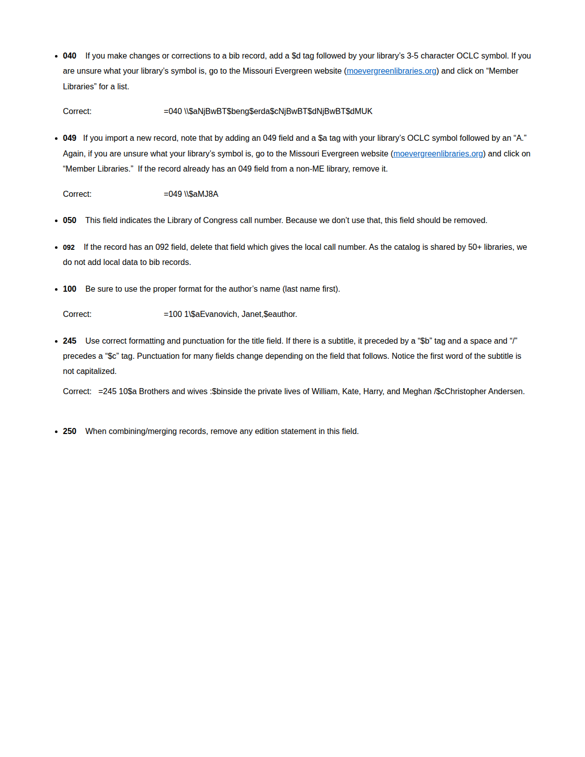040 If you make changes or corrections to a bib record, add a $d tag followed by your library’s 3-5 character OCLC symbol. If you are unsure what your library’s symbol is, go to the Missouri Evergreen website (moevergreenlibraries.org) and click on “Member Libraries” for a list.
Correct:=040 \\$aNjBwBT$beng$erda$cNjBwBT$dNjBwBT$dMUK
049 If you import a new record, note that by adding an 049 field and a $a tag with your library’s OCLC symbol followed by an “A.” Again, if you are unsure what your library’s symbol is, go to the Missouri Evergreen website (moevergreenlibraries.org) and click on “Member Libraries.” If the record already has an 049 field from a non-ME library, remove it.
Correct:=049 \\$aMJ8A
050 This field indicates the Library of Congress call number. Because we don’t use that, this field should be removed.
092 If the record has an 092 field, delete that field which gives the local call number. As the catalog is shared by 50+ libraries, we do not add local data to bib records.
100 Be sure to use the proper format for the author’s name (last name first).
Correct:=100 1\$aEvanovich, Janet,$eauthor.
245 Use correct formatting and punctuation for the title field. If there is a subtitle, it preceded by a “$b” tag and a space and “/” precedes a “$c” tag. Punctuation for many fields change depending on the field that follows. Notice the first word of the subtitle is not capitalized.
Correct: =245 10$a Brothers and wives :$binside the private lives of William, Kate, Harry, and Meghan /$cChristopher Andersen.
250 When combining/merging records, remove any edition statement in this field.